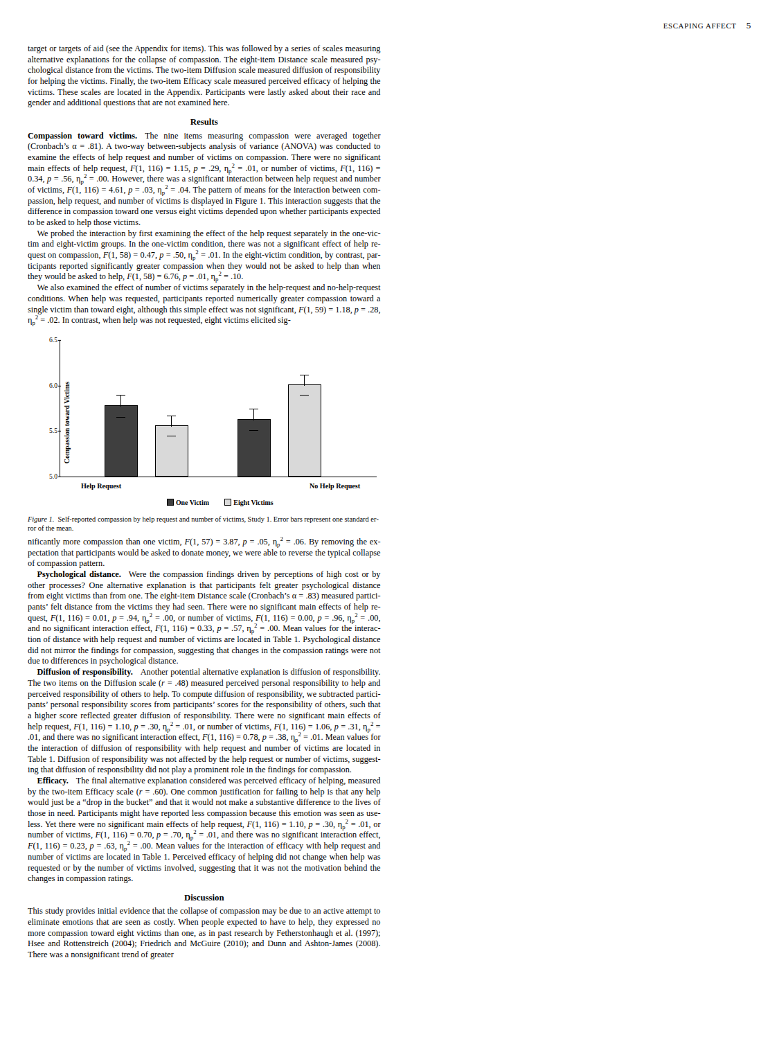ESCAPING AFFECT
5
target or targets of aid (see the Appendix for items). This was followed by a series of scales measuring alternative explanations for the collapse of compassion. The eight-item Distance scale measured psychological distance from the victims. The two-item Diffusion scale measured diffusion of responsibility for helping the victims. Finally, the two-item Efficacy scale measured perceived efficacy of helping the victims. These scales are located in the Appendix. Participants were lastly asked about their race and gender and additional questions that are not examined here.
Results
Compassion toward victims. The nine items measuring compassion were averaged together (Cronbach’s α = .81). A two-way between-subjects analysis of variance (ANOVA) was conducted to examine the effects of help request and number of victims on compassion. There were no significant main effects of help request, F(1, 116) = 1.15, p = .29, ηp2 = .01, or number of victims, F(1, 116) = 0.34, p = .56, ηp2 = .00. However, there was a significant interaction between help request and number of victims, F(1, 116) = 4.61, p = .03, ηp2 = .04. The pattern of means for the interaction between compassion, help request, and number of victims is displayed in Figure 1. This interaction suggests that the difference in compassion toward one versus eight victims depended upon whether participants expected to be asked to help those victims.
We probed the interaction by first examining the effect of the help request separately in the one-victim and eight-victim groups. In the one-victim condition, there was not a significant effect of help request on compassion, F(1, 58) = 0.47, p = .50, ηp2 = .01. In the eight-victim condition, by contrast, participants reported significantly greater compassion when they would not be asked to help than when they would be asked to help, F(1, 58) = 6.76, p = .01, ηp2 = .10.
We also examined the effect of number of victims separately in the help-request and no-help-request conditions. When help was requested, participants reported numerically greater compassion toward a single victim than toward eight, although this simple effect was not significant, F(1, 59) = 1.18, p = .28, ηp2 = .02. In contrast, when help was not requested, eight victims elicited sig-
Compassion toward Victims
6.5
6.0
5.5
5.0
Help Request
No Help Request
One Victim Eight Victims
Figure 1. Self-reported compassion by help request and number of victims, Study 1. Error bars represent one standard error of the mean.
nificantly more compassion than one victim, F(1, 57) = 3.87, p = .05, ηp2 = .06. By removing the expectation that participants would be asked to donate money, we were able to reverse the typical collapse of compassion pattern.
Psychological distance. Were the compassion findings driven by perceptions of high cost or by other processes? One alternative explanation is that participants felt greater psychological distance from eight victims than from one. The eight-item Distance scale (Cronbach’s α = .83) measured participants’ felt distance from the victims they had seen. There were no significant main effects of help request, F(1, 116) = 0.01, p = .94, ηp2 = .00, or number of victims, F(1, 116) = 0.00, p = .96, ηp2 = .00, and no significant interaction effect, F(1, 116) = 0.33, p = .57, ηp2 = .00. Mean values for the interaction of distance with help request and number of victims are located in Table 1. Psychological distance did not mirror the findings for compassion, suggesting that changes in the compassion ratings were not due to differences in psychological distance.
Diffusion of responsibility. Another potential alternative explanation is diffusion of responsibility. The two items on the Diffusion scale (r = .48) measured perceived personal responsibility to help and perceived responsibility of others to help. To compute diffusion of responsibility, we subtracted participants’ personal responsibility scores from participants’ scores for the responsibility of others, such that a higher score reflected greater diffusion of responsibility. There were no significant main effects of help request, F(1, 116) = 1.10, p = .30, ηp2 = .01, or number of victims, F(1, 116) = 1.06, p = .31, ηp2 = .01, and there was no significant interaction effect, F(1, 116) = 0.78, p = .38, ηp2 = .01. Mean values for the interaction of diffusion of responsibility with help request and number of victims are located in Table 1. Diffusion of responsibility was not affected by the help request or number of victims, suggesting that diffusion of responsibility did not play a prominent role in the findings for compassion.
Efficacy. The final alternative explanation considered was perceived efficacy of helping, measured by the two-item Efficacy scale (r = .60). One common justification for failing to help is that any help would just be a “drop in the bucket” and that it would not make a substantive difference to the lives of those in need. Participants might have reported less compassion because this emotion was seen as useless. Yet there were no significant main effects of help request, F(1, 116) = 1.10, p = .30, ηp2 = .01, or number of victims, F(1, 116) = 0.70, p = .70, ηp2 = .01, and there was no significant interaction effect, F(1, 116) = 0.23, p = .63, ηp2 = .00. Mean values for the interaction of efficacy with help request and number of victims are located in Table 1. Perceived efficacy of helping did not change when help was requested or by the number of victims involved, suggesting that it was not the motivation behind the changes in compassion ratings.
Discussion
This study provides initial evidence that the collapse of compassion may be due to an active attempt to eliminate emotions that are seen as costly. When people expected to have to help, they expressed no more compassion toward eight victims than one, as in past research by Fetherstonhaugh et al. (1997); Hsee and Rottenstreich (2004); Friedrich and McGuire (2010); and Dunn and Ashton-James (2008). There was a nonsignificant trend of greater